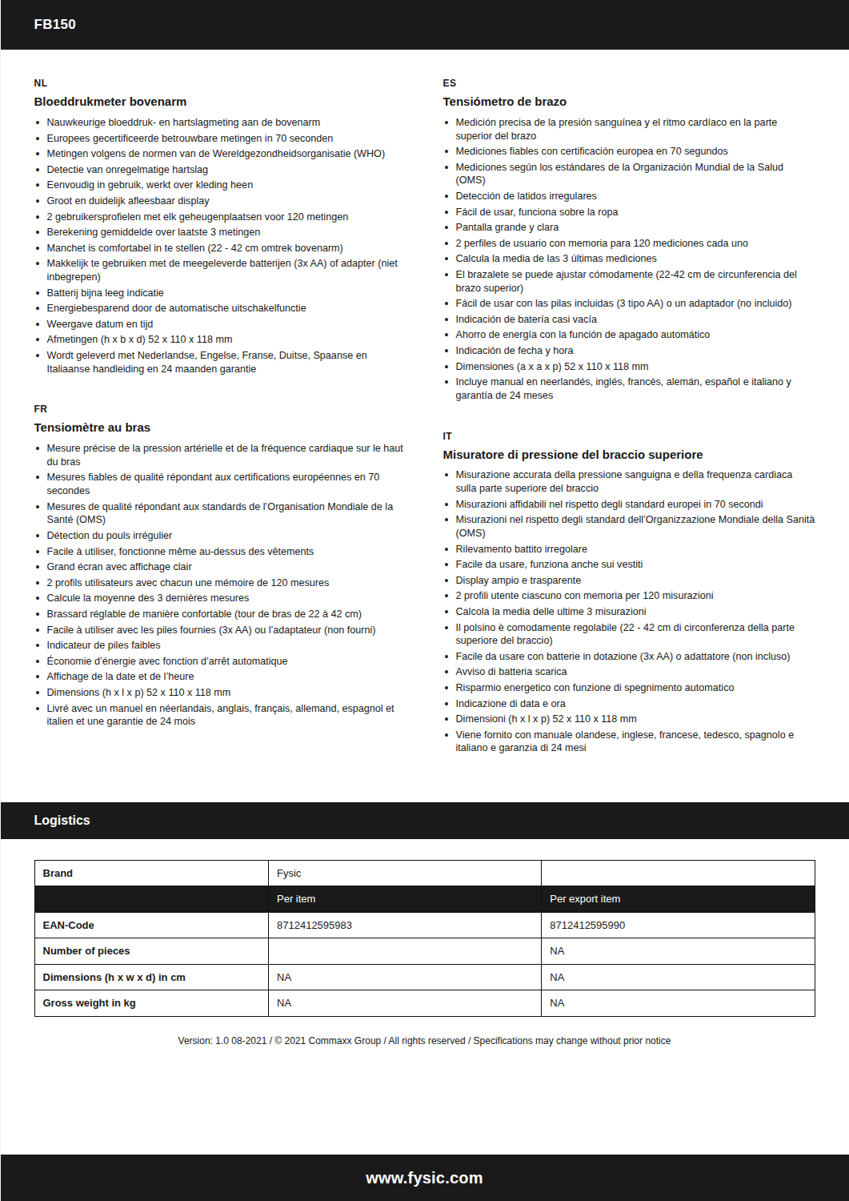FB150
NL
Bloeddrukmeter bovenarm
Nauwkeurige bloeddruk- en hartslagmeting aan de bovenarm
Europees gecertificeerde betrouwbare metingen in 70 seconden
Metingen volgens de normen van de Wereldgezondheidsorganisatie (WHO)
Detectie van onregelmatige hartslag
Eenvoudig in gebruik, werkt over kleding heen
Groot en duidelijk afleesbaar display
2 gebruikersprofielen met elk geheugenplaatsen voor 120 metingen
Berekening gemiddelde over laatste 3 metingen
Manchet is comfortabel in te stellen (22 - 42 cm omtrek bovenarm)
Makkelijk te gebruiken met de meegeleverde batterijen (3x AA) of adapter (niet inbegrepen)
Batterij bijna leeg indicatie
Energiebesparend door de automatische uitschakelfunctie
Weergave datum en tijd
Afmetingen (h x b x d) 52 x 110 x 118 mm
Wordt geleverd met Nederlandse, Engelse, Franse, Duitse, Spaanse en Italiaanse handleiding en 24 maanden garantie
FR
Tensiomètre au bras
Mesure précise de la pression artérielle et de la fréquence cardiaque sur le haut du bras
Mesures fiables de qualité répondant aux certifications européennes en 70 secondes
Mesures de qualité répondant aux standards de l’Organisation Mondiale de la Santé (OMS)
Détection du pouls irrégulier
Facile à utiliser, fonctionne même au-dessus des vêtements
Grand écran avec affichage clair
2 profils utilisateurs avec chacun une mémoire de 120 mesures
Calcule la moyenne des 3 dernières mesures
Brassard réglable de manière confortable (tour de bras de 22 à 42 cm)
Facile à utiliser avec les piles fournies (3x AA) ou l’adaptateur (non fourni)
Indicateur de piles faibles
Économie d’énergie avec fonction d’arrêt automatique
Affichage de la date et de l’heure
Dimensions (h x l x p) 52 x 110 x 118 mm
Livré avec un manuel en néerlandais, anglais, français, allemand, espagnol et italien et une garantie de 24 mois
ES
Tensiómetro de brazo
Medición precisa de la presión sanguínea y el ritmo cardíaco en la parte superior del brazo
Mediciones fiables con certificación europea en 70 segundos
Mediciones según los estándares de la Organización Mundial de la Salud (OMS)
Detección de latidos irregulares
Fácil de usar, funciona sobre la ropa
Pantalla grande y clara
2 perfiles de usuario con memoria para 120 mediciones cada uno
Calcula la media de las 3 últimas mediciones
El brazalete se puede ajustar cómodamente (22-42 cm de circunferencia del brazo superior)
Fácil de usar con las pilas incluidas (3 tipo AA) o un adaptador (no incluido)
Indicación de batería casi vacía
Ahorro de energía con la función de apagado automático
Indicación de fecha y hora
Dimensiones (a x a x p) 52 x 110 x 118 mm
Incluye manual en neerlandés, inglés, francés, alemán, español e italiano y garantía de 24 meses
IT
Misuratore di pressione del braccio superiore
Misurazione accurata della pressione sanguigna e della frequenza cardiaca sulla parte superiore del braccio
Misurazioni affidabili nel rispetto degli standard europei in 70 secondi
Misurazioni nel rispetto degli standard dell’Organizzazione Mondiale della Sanità (OMS)
Rilevamento battito irregolare
Facile da usare, funziona anche sui vestiti
Display ampio e trasparente
2 profili utente ciascuno con memoria per 120 misurazioni
Calcola la media delle ultime 3 misurazioni
Il polsino è comodamente regolabile (22 - 42 cm di circonferenza della parte superiore del braccio)
Facile da usare con batterie in dotazione (3x AA) o adattatore (non incluso)
Avviso di batteria scarica
Risparmio energetico con funzione di spegnimento automatico
Indicazione di data e ora
Dimensioni (h x l x p) 52 x 110 x 118 mm
Viene fornito con manuale olandese, inglese, francese, tedesco, spagnolo e italiano e garanzia di 24 mesi
Logistics
| Brand | Fysic | |
| | Per item | Per export item |
| EAN-Code | 8712412595983 | 8712412595990 |
| Number of pieces | | NA |
| Dimensions (h x w x d) in cm | NA | NA |
| Gross weight in kg | NA | NA |
Version: 1.0 08-2021 / © 2021 Commaxx Group / All rights reserved / Specifications may change without prior notice
www.fysic.com